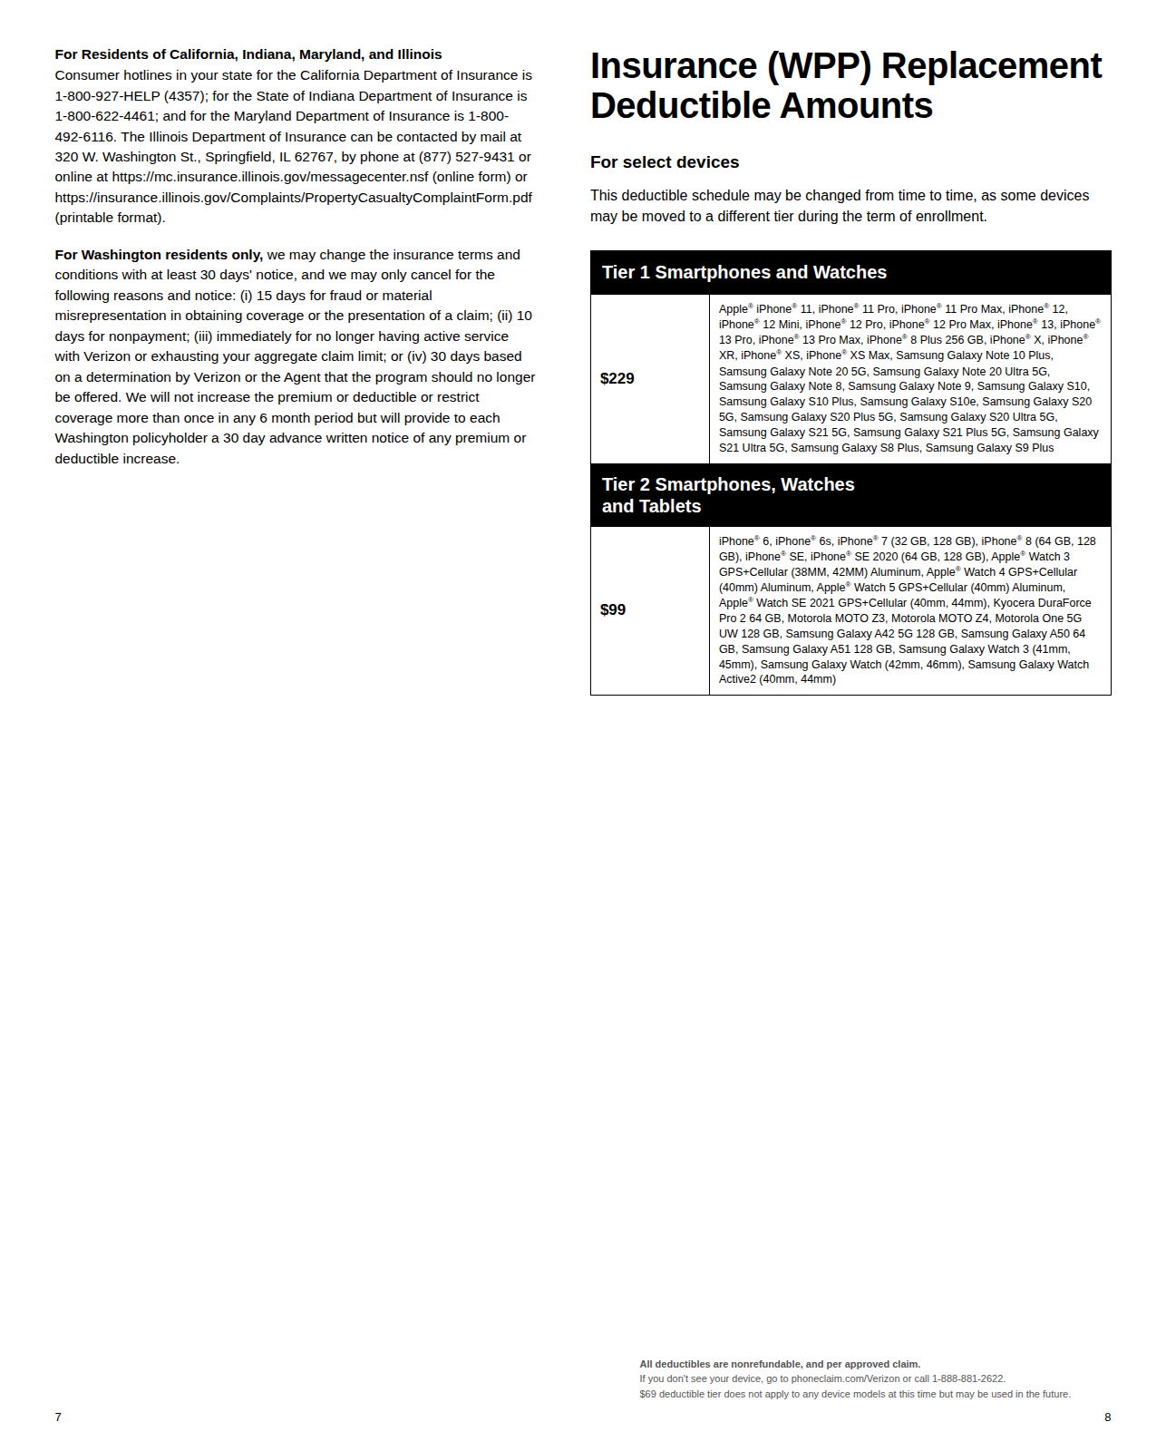For Residents of California, Indiana, Maryland, and Illinois
Consumer hotlines in your state for the California Department of Insurance is 1-800-927-HELP (4357); for the State of Indiana Department of Insurance is 1-800-622-4461; and for the Maryland Department of Insurance is 1-800-492-6116. The Illinois Department of Insurance can be contacted by mail at 320 W. Washington St., Springfield, IL 62767, by phone at (877) 527-9431 or online at https://mc.insurance.illinois.gov/messagecenter.nsf (online form) or https://insurance.illinois.gov/Complaints/PropertyCasualtyComplaintForm.pdf (printable format).
For Washington residents only, we may change the insurance terms and conditions with at least 30 days' notice, and we may only cancel for the following reasons and notice: (i) 15 days for fraud or material misrepresentation in obtaining coverage or the presentation of a claim; (ii) 10 days for nonpayment; (iii) immediately for no longer having active service with Verizon or exhausting your aggregate claim limit; or (iv) 30 days based on a determination by Verizon or the Agent that the program should no longer be offered. We will not increase the premium or deductible or restrict coverage more than once in any 6 month period but will provide to each Washington policyholder a 30 day advance written notice of any premium or deductible increase.
Insurance (WPP) Replacement Deductible Amounts
For select devices
This deductible schedule may be changed from time to time, as some devices may be moved to a different tier during the term of enrollment.
| Tier 1 Smartphones and Watches |
| $229 | Apple ® iPhone ® 11, iPhone ® 11 Pro, iPhone ® 11 Pro Max, iPhone ® 12, iPhone ® 12 Mini, iPhone ® 12 Pro, iPhone ® 12 Pro Max, iPhone ® 13, iPhone ® 13 Pro, iPhone ® 13 Pro Max, iPhone ® 8 Plus 256 GB, iPhone ® X, iPhone ® XR, iPhone ® XS, iPhone ® XS Max, Samsung Galaxy Note 10 Plus, Samsung Galaxy Note 20 5G, Samsung Galaxy Note 20 Ultra 5G, Samsung Galaxy Note 8, Samsung Galaxy Note 9, Samsung Galaxy S10, Samsung Galaxy S10 Plus, Samsung Galaxy S10e, Samsung Galaxy S20 5G, Samsung Galaxy S20 Plus 5G, Samsung Galaxy S20 Ultra 5G, Samsung Galaxy S21 5G, Samsung Galaxy S21 Plus 5G, Samsung Galaxy S21 Ultra 5G, Samsung Galaxy S8 Plus, Samsung Galaxy S9 Plus |
| Tier 2 Smartphones, Watches and Tablets |
| $99 | iPhone ® 6, iPhone ® 6s, iPhone ® 7 (32 GB, 128 GB), iPhone ® 8 (64 GB, 128 GB), iPhone ® SE, iPhone ® SE 2020 (64 GB, 128 GB), Apple ® Watch 3 GPS+Cellular (38MM, 42MM) Aluminum, Apple ® Watch 4 GPS+Cellular (40mm) Aluminum, Apple ® Watch 5 GPS+Cellular (40mm) Aluminum, Apple ® Watch SE 2021 GPS+Cellular (40mm, 44mm), Kyocera DuraForce Pro 2 64 GB, Motorola MOTO Z3, Motorola MOTO Z4, Motorola One 5G UW 128 GB, Samsung Galaxy A42 5G 128 GB, Samsung Galaxy A50 64 GB, Samsung Galaxy A51 128 GB, Samsung Galaxy Watch 3 (41mm, 45mm), Samsung Galaxy Watch (42mm, 46mm), Samsung Galaxy Watch Active2 (40mm, 44mm) |
All deductibles are nonrefundable, and per approved claim.
If you don't see your device, go to phoneclaim.com/Verizon or call 1-888-881-2622.
$69 deductible tier does not apply to any device models at this time but may be used in the future.
7
8